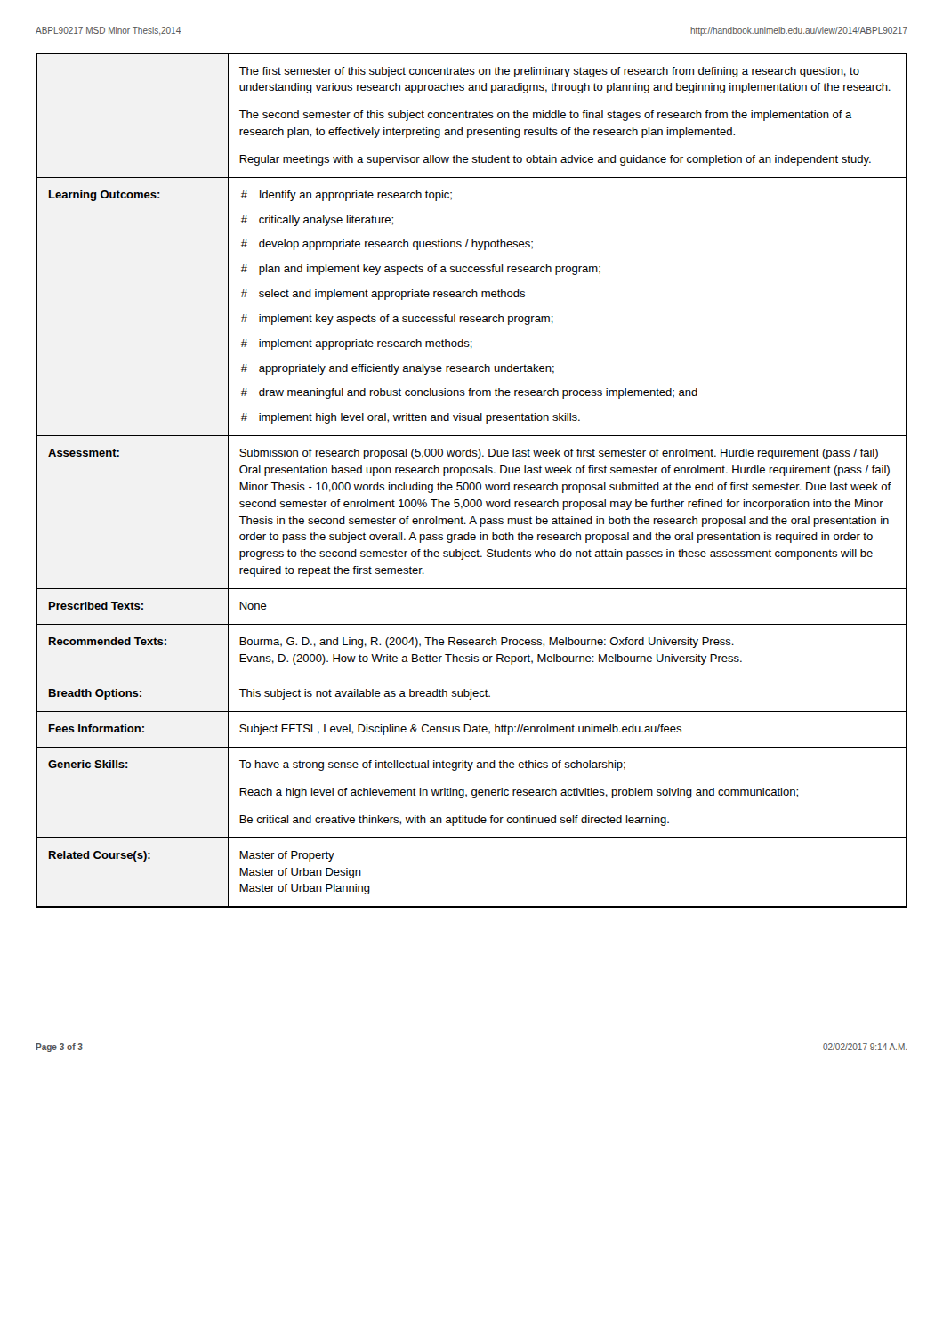ABPL90217 MSD Minor Thesis,2014 http://handbook.unimelb.edu.au/view/2014/ABPL90217
| | The first semester of this subject concentrates on the preliminary stages of research from defining a research question, to understanding various research approaches and paradigms, through to planning and beginning implementation of the research. The second semester of this subject concentrates on the middle to final stages of research from the implementation of a research plan, to effectively interpreting and presenting results of the research plan implemented. Regular meetings with a supervisor allow the student to obtain advice and guidance for completion of an independent study. |
| Learning Outcomes: | Identify an appropriate research topic; critically analyse literature; develop appropriate research questions / hypotheses; plan and implement key aspects of a successful research program; select and implement appropriate research methods implement key aspects of a successful research program; implement appropriate research methods; appropriately and efficiently analyse research undertaken; draw meaningful and robust conclusions from the research process implemented; and implement high level oral, written and visual presentation skills. |
| Assessment: | Submission of research proposal (5,000 words). Due last week of first semester of enrolment. Hurdle requirement (pass / fail) Oral presentation based upon research proposals. Due last week of first semester of enrolment. Hurdle requirement (pass / fail) Minor Thesis - 10,000 words including the 5000 word research proposal submitted at the end of first semester. Due last week of second semester of enrolment 100% The 5,000 word research proposal may be further refined for incorporation into the Minor Thesis in the second semester of enrolment. A pass must be attained in both the research proposal and the oral presentation in order to pass the subject overall. A pass grade in both the research proposal and the oral presentation is required in order to progress to the second semester of the subject. Students who do not attain passes in these assessment components will be required to repeat the first semester. |
| Prescribed Texts: | None |
| Recommended Texts: | Bourma, G. D., and Ling, R. (2004), The Research Process, Melbourne: Oxford University Press. Evans, D. (2000). How to Write a Better Thesis or Report, Melbourne: Melbourne University Press. |
| Breadth Options: | This subject is not available as a breadth subject. |
| Fees Information: | Subject EFTSL, Level, Discipline & Census Date, http://enrolment.unimelb.edu.au/fees |
| Generic Skills: | To have a strong sense of intellectual integrity and the ethics of scholarship; Reach a high level of achievement in writing, generic research activities, problem solving and communication; Be critical and creative thinkers, with an aptitude for continued self directed learning. |
| Related Course(s): | Master of Property Master of Urban Design Master of Urban Planning |
Page 3 of 3 02/02/2017 9:14 A.M.